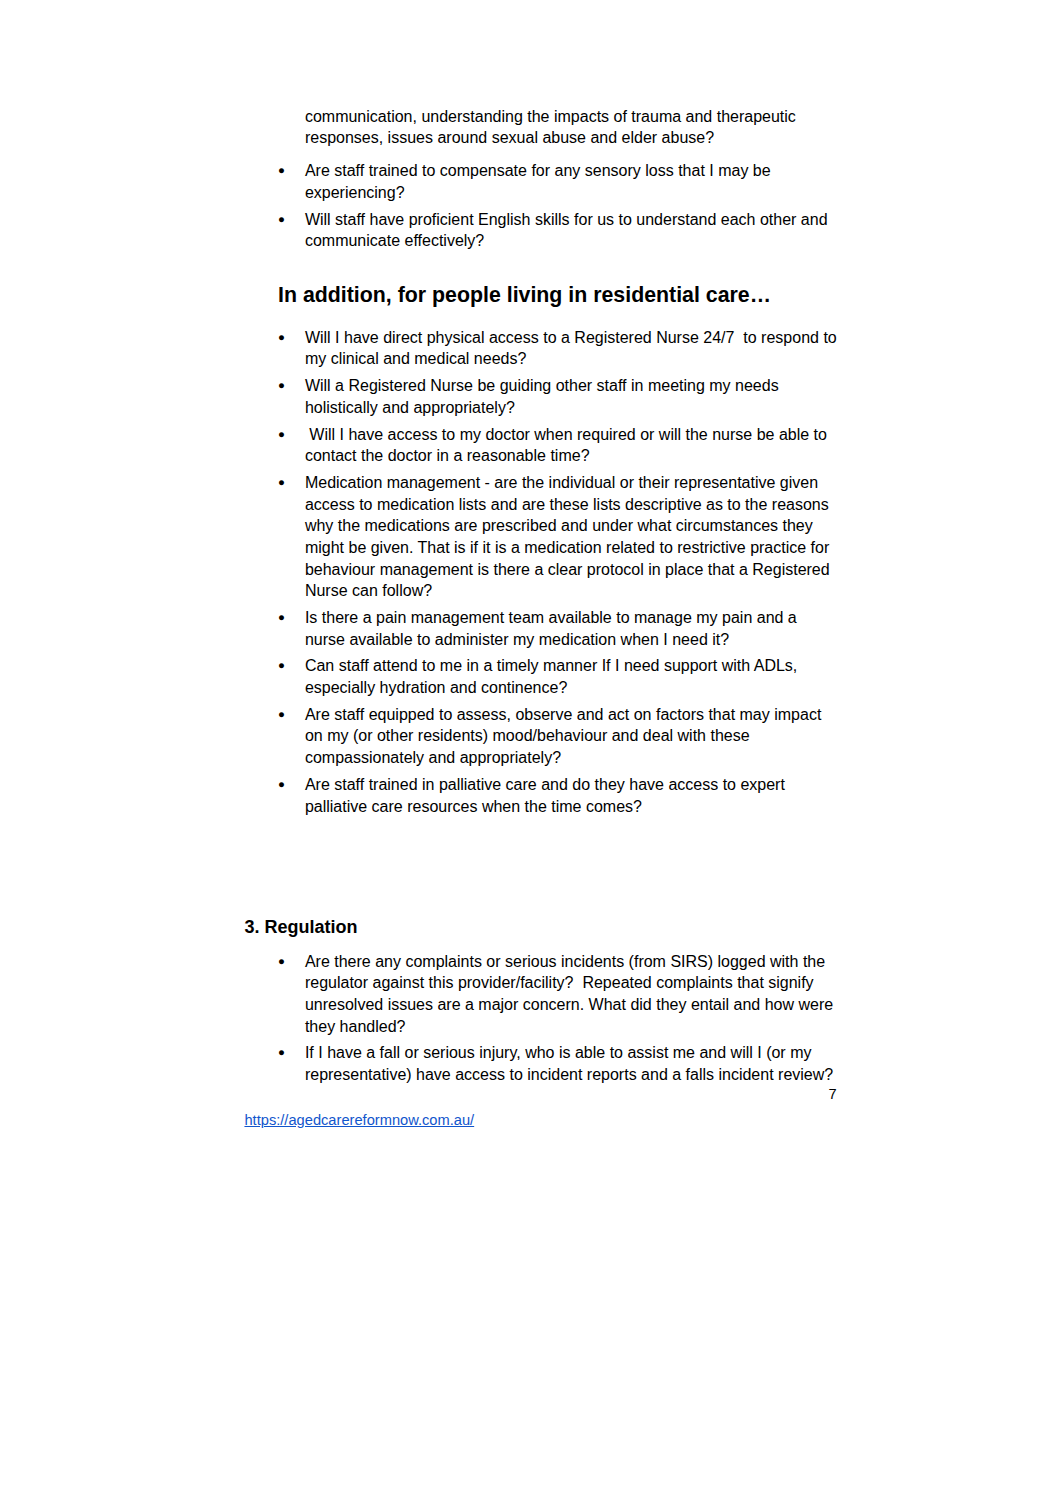communication, understanding the impacts of trauma and therapeutic responses, issues around sexual abuse and elder abuse?
Are staff trained to compensate for any sensory loss that I may be experiencing?
Will staff have proficient English skills for us to understand each other and communicate effectively?
In addition, for people living in residential care…
Will I have direct physical access to a Registered Nurse 24/7 to respond to my clinical and medical needs?
Will a Registered Nurse be guiding other staff in meeting my needs holistically and appropriately?
Will I have access to my doctor when required or will the nurse be able to contact the doctor in a reasonable time?
Medication management - are the individual or their representative given access to medication lists and are these lists descriptive as to the reasons why the medications are prescribed and under what circumstances they might be given. That is if it is a medication related to restrictive practice for behaviour management is there a clear protocol in place that a Registered Nurse can follow?
Is there a pain management team available to manage my pain and a nurse available to administer my medication when I need it?
Can staff attend to me in a timely manner If I need support with ADLs, especially hydration and continence?
Are staff equipped to assess, observe and act on factors that may impact on my (or other residents) mood/behaviour and deal with these compassionately and appropriately?
Are staff trained in palliative care and do they have access to expert palliative care resources when the time comes?
3. Regulation
Are there any complaints or serious incidents (from SIRS) logged with the regulator against this provider/facility? Repeated complaints that signify unresolved issues are a major concern. What did they entail and how were they handled?
If I have a fall or serious injury, who is able to assist me and will I (or my representative) have access to incident reports and a falls incident review?
7
https://agedcarereformnow.com.au/